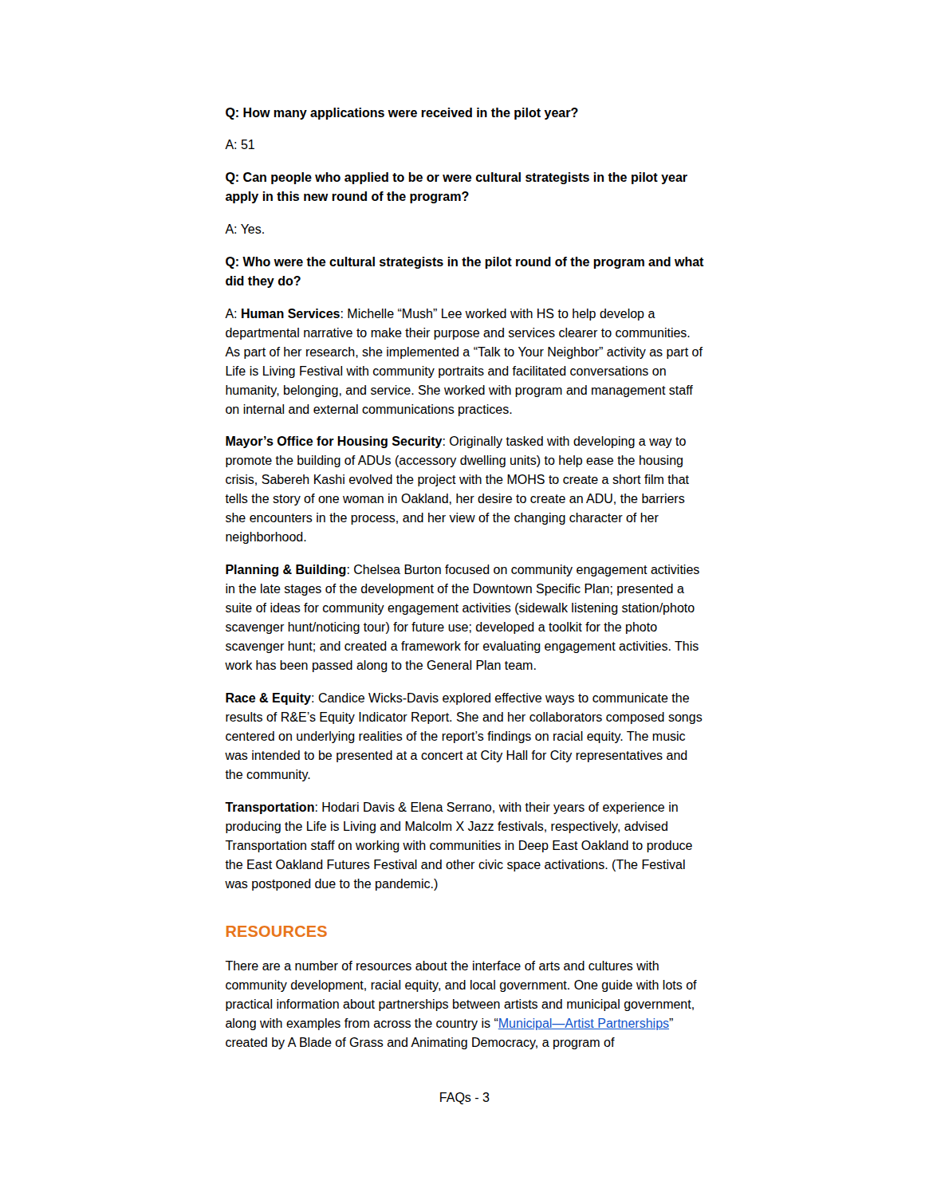Q: How many applications were received in the pilot year?
A: 51
Q: Can people who applied to be or were cultural strategists in the pilot year apply in this new round of the program?
A: Yes.
Q: Who were the cultural strategists in the pilot round of the program and what did they do?
A: Human Services: Michelle “Mush” Lee worked with HS to help develop a departmental narrative to make their purpose and services clearer to communities. As part of her research, she implemented a “Talk to Your Neighbor” activity as part of Life is Living Festival with community portraits and facilitated conversations on humanity, belonging, and service. She worked with program and management staff on internal and external communications practices.
Mayor’s Office for Housing Security: Originally tasked with developing a way to promote the building of ADUs (accessory dwelling units) to help ease the housing crisis, Sabereh Kashi evolved the project with the MOHS to create a short film that tells the story of one woman in Oakland, her desire to create an ADU, the barriers she encounters in the process, and her view of the changing character of her neighborhood.
Planning & Building: Chelsea Burton focused on community engagement activities in the late stages of the development of the Downtown Specific Plan; presented a suite of ideas for community engagement activities (sidewalk listening station/photo scavenger hunt/noticing tour) for future use; developed a toolkit for the photo scavenger hunt; and created a framework for evaluating engagement activities. This work has been passed along to the General Plan team.
Race & Equity: Candice Wicks-Davis explored effective ways to communicate the results of R&E’s Equity Indicator Report. She and her collaborators composed songs centered on underlying realities of the report’s findings on racial equity. The music was intended to be presented at a concert at City Hall for City representatives and the community.
Transportation: Hodari Davis & Elena Serrano, with their years of experience in producing the Life is Living and Malcolm X Jazz festivals, respectively, advised Transportation staff on working with communities in Deep East Oakland to produce the East Oakland Futures Festival and other civic space activations. (The Festival was postponed due to the pandemic.)
RESOURCES
There are a number of resources about the interface of arts and cultures with community development, racial equity, and local government. One guide with lots of practical information about partnerships between artists and municipal government, along with examples from across the country is “Municipal—Artist Partnerships” created by A Blade of Grass and Animating Democracy, a program of
FAQs - 3